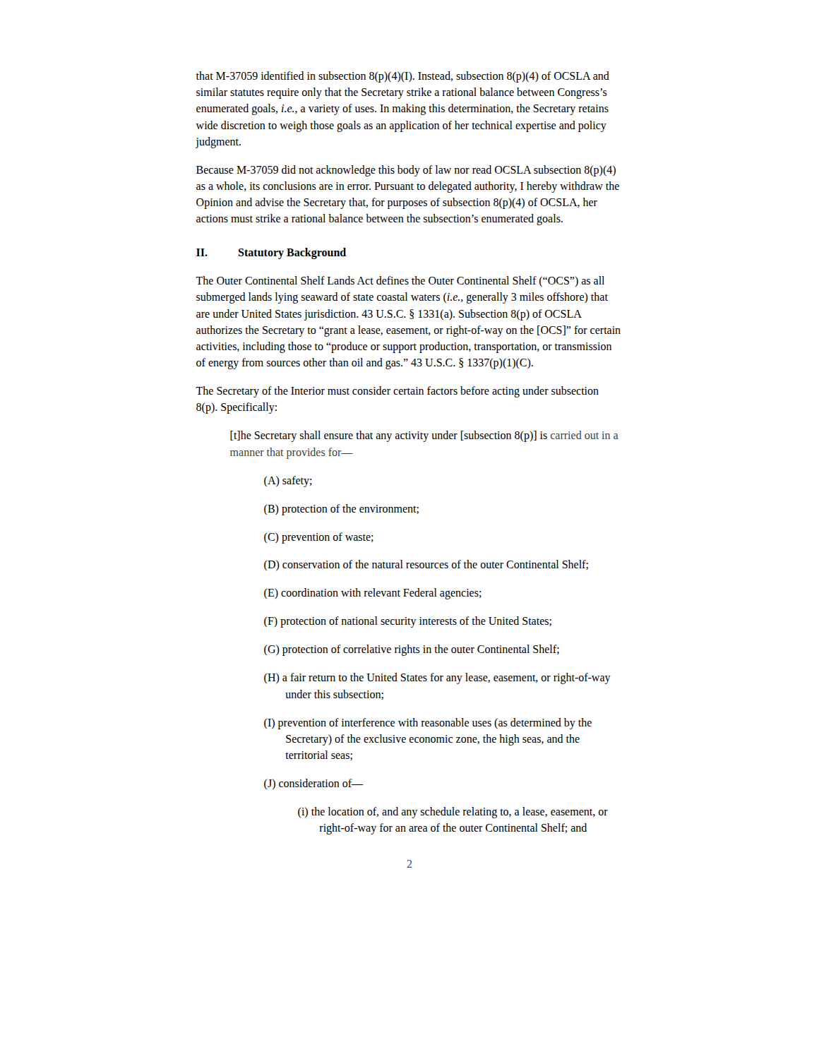that M-37059 identified in subsection 8(p)(4)(I). Instead, subsection 8(p)(4) of OCSLA and similar statutes require only that the Secretary strike a rational balance between Congress’s enumerated goals, i.e., a variety of uses. In making this determination, the Secretary retains wide discretion to weigh those goals as an application of her technical expertise and policy judgment.
Because M-37059 did not acknowledge this body of law nor read OCSLA subsection 8(p)(4) as a whole, its conclusions are in error. Pursuant to delegated authority, I hereby withdraw the Opinion and advise the Secretary that, for purposes of subsection 8(p)(4) of OCSLA, her actions must strike a rational balance between the subsection’s enumerated goals.
II. Statutory Background
The Outer Continental Shelf Lands Act defines the Outer Continental Shelf (“OCS”) as all submerged lands lying seaward of state coastal waters (i.e., generally 3 miles offshore) that are under United States jurisdiction. 43 U.S.C. § 1331(a). Subsection 8(p) of OCSLA authorizes the Secretary to “grant a lease, easement, or right-of-way on the [OCS]” for certain activities, including those to “produce or support production, transportation, or transmission of energy from sources other than oil and gas.” 43 U.S.C. § 1337(p)(1)(C).
The Secretary of the Interior must consider certain factors before acting under subsection 8(p). Specifically:
[t]he Secretary shall ensure that any activity under [subsection 8(p)] is carried out in a manner that provides for—
(A) safety;
(B) protection of the environment;
(C) prevention of waste;
(D) conservation of the natural resources of the outer Continental Shelf;
(E) coordination with relevant Federal agencies;
(F) protection of national security interests of the United States;
(G) protection of correlative rights in the outer Continental Shelf;
(H) a fair return to the United States for any lease, easement, or right-of-way under this subsection;
(I) prevention of interference with reasonable uses (as determined by the Secretary) of the exclusive economic zone, the high seas, and the territorial seas;
(J) consideration of—
(i) the location of, and any schedule relating to, a lease, easement, or right-of-way for an area of the outer Continental Shelf; and
2